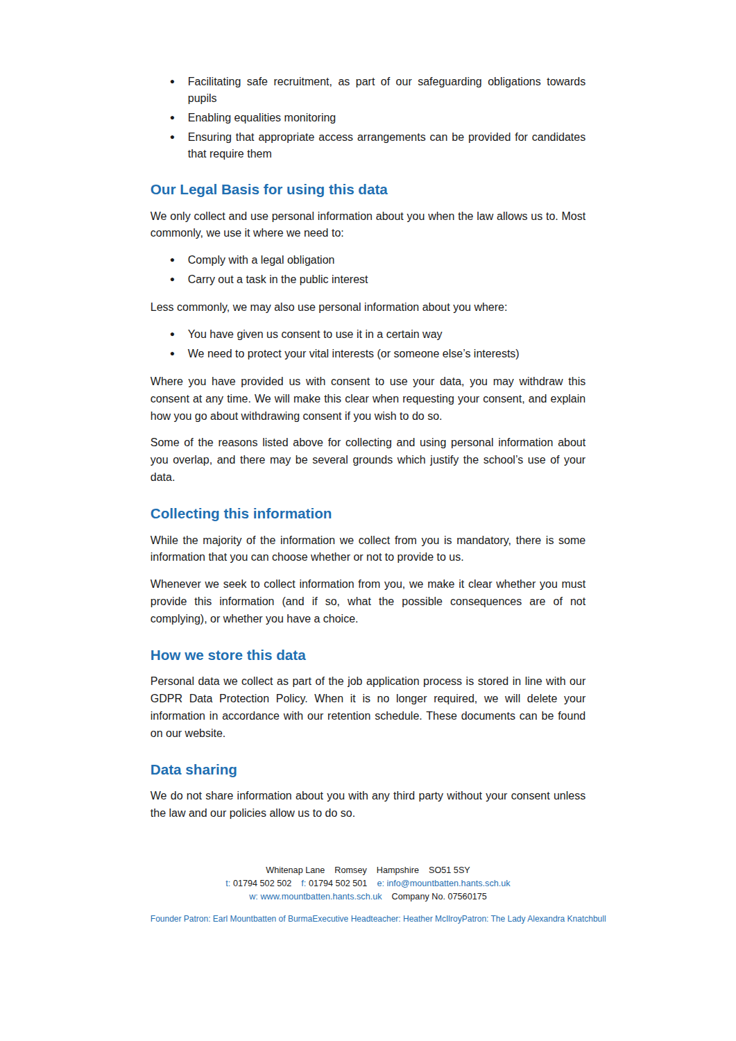Facilitating safe recruitment, as part of our safeguarding obligations towards pupils
Enabling equalities monitoring
Ensuring that appropriate access arrangements can be provided for candidates that require them
Our Legal Basis for using this data
We only collect and use personal information about you when the law allows us to. Most commonly, we use it where we need to:
Comply with a legal obligation
Carry out a task in the public interest
Less commonly, we may also use personal information about you where:
You have given us consent to use it in a certain way
We need to protect your vital interests (or someone else’s interests)
Where you have provided us with consent to use your data, you may withdraw this consent at any time. We will make this clear when requesting your consent, and explain how you go about withdrawing consent if you wish to do so.
Some of the reasons listed above for collecting and using personal information about you overlap, and there may be several grounds which justify the school’s use of your data.
Collecting this information
While the majority of the information we collect from you is mandatory, there is some information that you can choose whether or not to provide to us.
Whenever we seek to collect information from you, we make it clear whether you must provide this information (and if so, what the possible consequences are of not complying), or whether you have a choice.
How we store this data
Personal data we collect as part of the job application process is stored in line with our GDPR Data Protection Policy. When it is no longer required, we will delete your information in accordance with our retention schedule. These documents can be found on our website.
Data sharing
We do not share information about you with any third party without your consent unless the law and our policies allow us to do so.
Whitenap Lane Romsey Hampshire SO51 5SY
t: 01794 502 502 f: 01794 502 501 e: info@mountbatten.hants.sch.uk
w: www.mountbatten.hants.sch.uk Company No. 07560175
Founder Patron: Earl Mountbatten of Burma Executive Headteacher: Heather McIlroy Patron: The Lady Alexandra Knatchbull